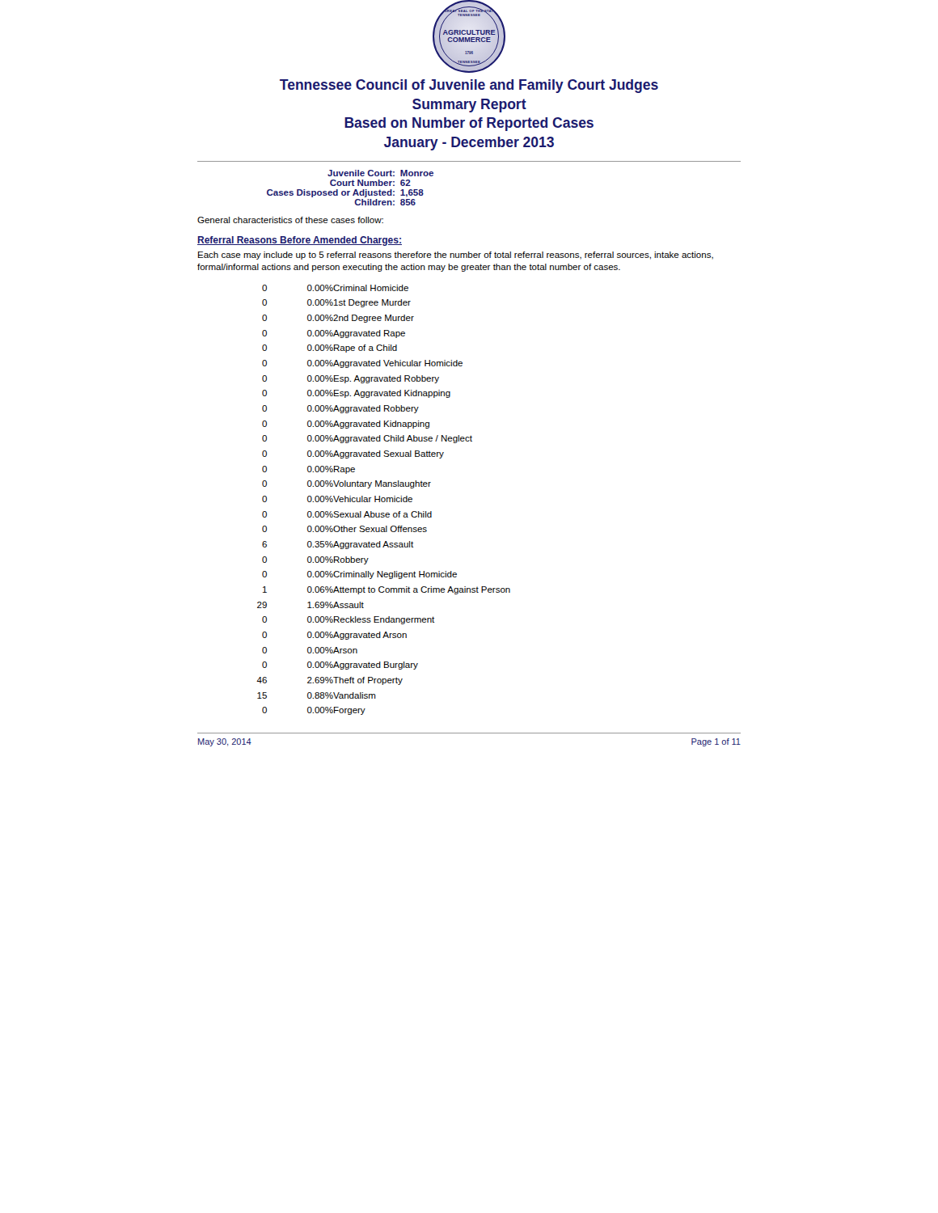THE GREAT SEAL OF THE STATE OF TENNESSEE
AGRICULTURE
COMMERCE
1796
TENNESSEE
Tennessee Council of Juvenile and Family Court Judges Summary Report Based on Number of Reported Cases January - December 2013
Juvenile Court:
Monroe
Court Number:
62
Cases Disposed or Adjusted:
1,658
Children:
856
General characteristics of these cases follow:
Referral Reasons Before Amended Charges:
Each case may include up to 5 referral reasons therefore the number of total referral reasons, referral sources, intake actions, formal/informal actions and person executing the action may be greater than the total number of cases.
| 0 | 0.00% | Criminal Homicide |
| 0 | 0.00% | 1st Degree Murder |
| 0 | 0.00% | 2nd Degree Murder |
| 0 | 0.00% | Aggravated Rape |
| 0 | 0.00% | Rape of a Child |
| 0 | 0.00% | Aggravated Vehicular Homicide |
| 0 | 0.00% | Esp. Aggravated Robbery |
| 0 | 0.00% | Esp. Aggravated Kidnapping |
| 0 | 0.00% | Aggravated Robbery |
| 0 | 0.00% | Aggravated Kidnapping |
| 0 | 0.00% | Aggravated Child Abuse / Neglect |
| 0 | 0.00% | Aggravated Sexual Battery |
| 0 | 0.00% | Rape |
| 0 | 0.00% | Voluntary Manslaughter |
| 0 | 0.00% | Vehicular Homicide |
| 0 | 0.00% | Sexual Abuse of a Child |
| 0 | 0.00% | Other Sexual Offenses |
| 6 | 0.35% | Aggravated Assault |
| 0 | 0.00% | Robbery |
| 0 | 0.00% | Criminally Negligent Homicide |
| 1 | 0.06% | Attempt to Commit a Crime Against Person |
| 29 | 1.69% | Assault |
| 0 | 0.00% | Reckless Endangerment |
| 0 | 0.00% | Aggravated Arson |
| 0 | 0.00% | Arson |
| 0 | 0.00% | Aggravated Burglary |
| 46 | 2.69% | Theft of Property |
| 15 | 0.88% | Vandalism |
| 0 | 0.00% | Forgery |
May 30, 2014
Page 1 of 11